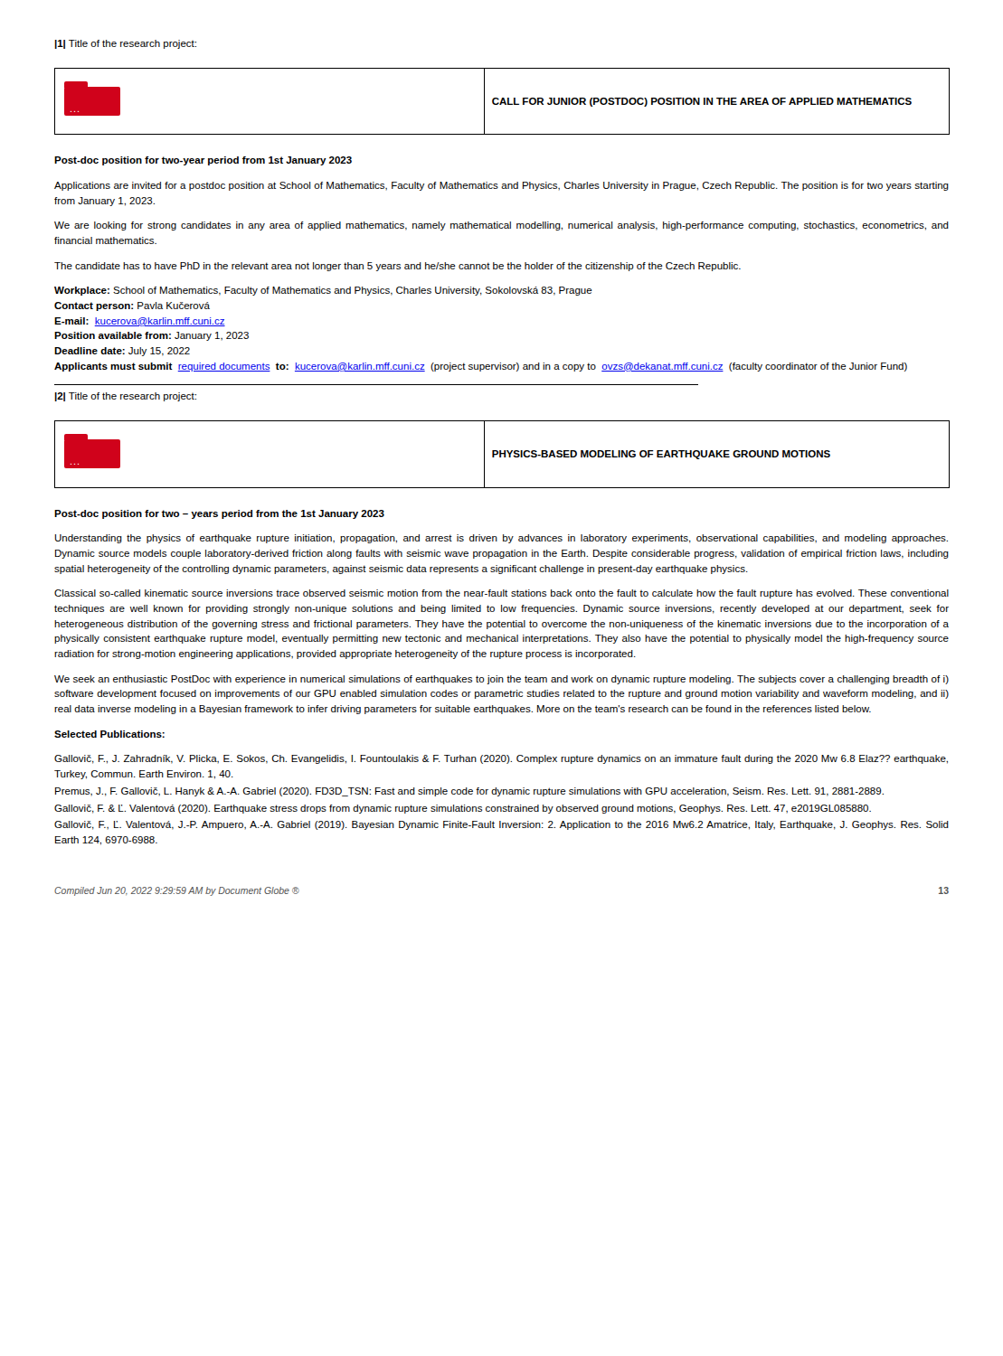|1| Title of the research project:
...
Call for junior (postdoc) position in the area of applied mathematics
Post-doc position for two-year period from 1st January 2023
Applications are invited for a postdoc position at School of Mathematics, Faculty of Mathematics and Physics, Charles University in Prague, Czech Republic. The position is for two years starting from January 1, 2023.
We are looking for strong candidates in any area of applied mathematics, namely mathematical modelling, numerical analysis, high-performance computing, stochastics, econometrics, and financial mathematics.
The candidate has to have PhD in the relevant area not longer than 5 years and he/she cannot be the holder of the citizenship of the Czech Republic.
Workplace: School of Mathematics, Faculty of Mathematics and Physics, Charles University, Sokolovská 83, Prague
Contact person: Pavla Kučerová
E-mail: kucerova@karlin.mff.cuni.cz
Position available from: January 1, 2023
Deadline date: July 15, 2022
Applicants must submit required documents to: kucerova@karlin.mff.cuni.cz (project supervisor) and in a copy to ovzs@dekanat.mff.cuni.cz (faculty coordinator of the Junior Fund)
|2| Title of the research project:
...
Physics-based modeling of earthquake ground motions
Post-doc position for two – years period from the 1st January 2023
Understanding the physics of earthquake rupture initiation, propagation, and arrest is driven by advances in laboratory experiments, observational capabilities, and modeling approaches. Dynamic source models couple laboratory-derived friction along faults with seismic wave propagation in the Earth. Despite considerable progress, validation of empirical friction laws, including spatial heterogeneity of the controlling dynamic parameters, against seismic data represents a significant challenge in present-day earthquake physics.
Classical so-called kinematic source inversions trace observed seismic motion from the near-fault stations back onto the fault to calculate how the fault rupture has evolved. These conventional techniques are well known for providing strongly non-unique solutions and being limited to low frequencies. Dynamic source inversions, recently developed at our department, seek for heterogeneous distribution of the governing stress and frictional parameters. They have the potential to overcome the non-uniqueness of the kinematic inversions due to the incorporation of a physically consistent earthquake rupture model, eventually permitting new tectonic and mechanical interpretations. They also have the potential to physically model the high-frequency source radiation for strong-motion engineering applications, provided appropriate heterogeneity of the rupture process is incorporated.
We seek an enthusiastic PostDoc with experience in numerical simulations of earthquakes to join the team and work on dynamic rupture modeling. The subjects cover a challenging breadth of i) software development focused on improvements of our GPU enabled simulation codes or parametric studies related to the rupture and ground motion variability and waveform modeling, and ii) real data inverse modeling in a Bayesian framework to infer driving parameters for suitable earthquakes. More on the team's research can be found in the references listed below.
Selected Publications:
Gallovič, F., J. Zahradník, V. Plicka, E. Sokos, Ch. Evangelidis, I. Fountoulakis & F. Turhan (2020). Complex rupture dynamics on an immature fault during the 2020 Mw 6.8 Elaz?? earthquake, Turkey, Commun. Earth Environ. 1, 40.
Premus, J., F. Gallovič, L. Hanyk & A.-A. Gabriel (2020). FD3D_TSN: Fast and simple code for dynamic rupture simulations with GPU acceleration, Seism. Res. Lett. 91, 2881-2889.
Gallovič, F. & Ľ. Valentová (2020). Earthquake stress drops from dynamic rupture simulations constrained by observed ground motions, Geophys. Res. Lett. 47, e2019GL085880.
Gallovič, F., Ľ. Valentová, J.-P. Ampuero, A.-A. Gabriel (2019). Bayesian Dynamic Finite-Fault Inversion: 2. Application to the 2016 Mw6.2 Amatrice, Italy, Earthquake, J. Geophys. Res. Solid Earth 124, 6970-6988.
Compiled Jun 20, 2022 9:29:59 AM by Document Globe ®
13